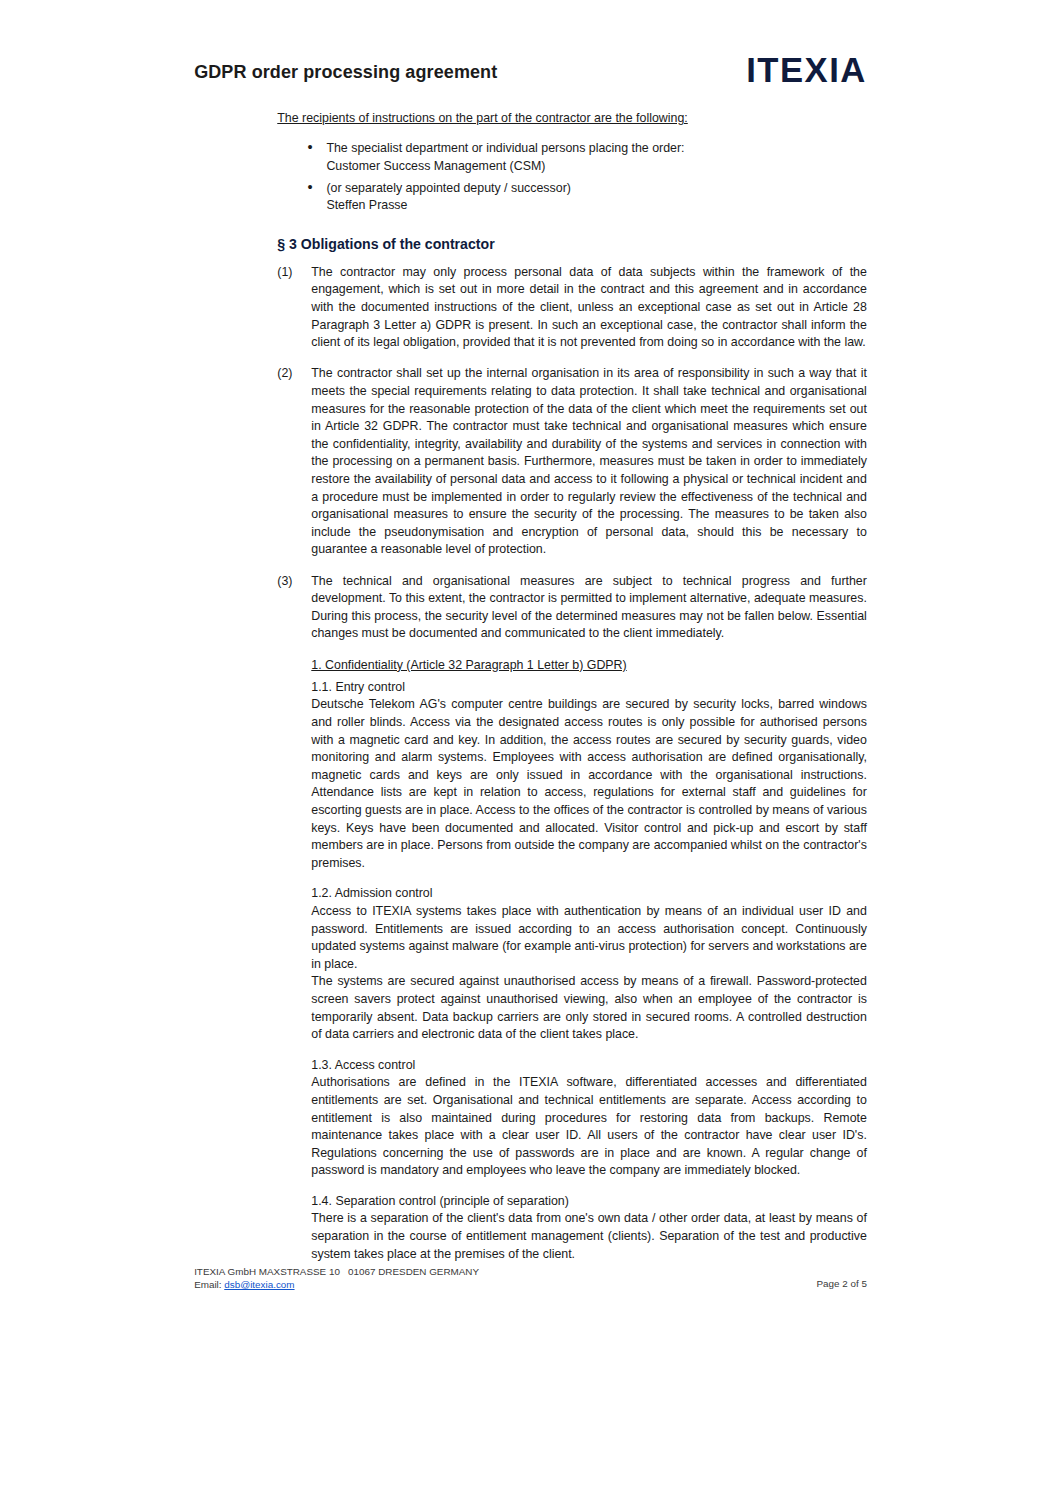GDPR order processing agreement
ITEXIA
The recipients of instructions on the part of the contractor are the following:
The specialist department or individual persons placing the order:
Customer Success Management (CSM)
(or separately appointed deputy / successor)
Steffen Prasse
§ 3 Obligations of the contractor
(1)
The contractor may only process personal data of data subjects within the framework of the engagement, which is set out in more detail in the contract and this agreement and in accordance with the documented instructions of the client, unless an exceptional case as set out in Article 28 Paragraph 3 Letter a) GDPR is present. In such an exceptional case, the contractor shall inform the client of its legal obligation, provided that it is not prevented from doing so in accordance with the law.
(2)
The contractor shall set up the internal organisation in its area of responsibility in such a way that it meets the special requirements relating to data protection. It shall take technical and organisational measures for the reasonable protection of the data of the client which meet the requirements set out in Article 32 GDPR. The contractor must take technical and organisational measures which ensure the confidentiality, integrity, availability and durability of the systems and services in connection with the processing on a permanent basis. Furthermore, measures must be taken in order to immediately restore the availability of personal data and access to it following a physical or technical incident and a procedure must be implemented in order to regularly review the effectiveness of the technical and organisational measures to ensure the security of the processing. The measures to be taken also include the pseudonymisation and encryption of personal data, should this be necessary to guarantee a reasonable level of protection.
(3)
The technical and organisational measures are subject to technical progress and further development. To this extent, the contractor is permitted to implement alternative, adequate measures. During this process, the security level of the determined measures may not be fallen below. Essential changes must be documented and communicated to the client immediately.
1. Confidentiality (Article 32 Paragraph 1 Letter b) GDPR)
1.1. Entry control
Deutsche Telekom AG's computer centre buildings are secured by security locks, barred windows and roller blinds. Access via the designated access routes is only possible for authorised persons with a magnetic card and key. In addition, the access routes are secured by security guards, video monitoring and alarm systems. Employees with access authorisation are defined organisationally, magnetic cards and keys are only issued in accordance with the organisational instructions. Attendance lists are kept in relation to access, regulations for external staff and guidelines for escorting guests are in place. Access to the offices of the contractor is controlled by means of various keys. Keys have been documented and allocated. Visitor control and pick-up and escort by staff members are in place. Persons from outside the company are accompanied whilst on the contractor's premises.
1.2. Admission control
Access to ITEXIA systems takes place with authentication by means of an individual user ID and password. Entitlements are issued according to an access authorisation concept. Continuously updated systems against malware (for example anti-virus protection) for servers and workstations are in place.
The systems are secured against unauthorised access by means of a firewall. Password-protected screen savers protect against unauthorised viewing, also when an employee of the contractor is temporarily absent. Data backup carriers are only stored in secured rooms. A controlled destruction of data carriers and electronic data of the client takes place.
1.3. Access control
Authorisations are defined in the ITEXIA software, differentiated accesses and differentiated entitlements are set. Organisational and technical entitlements are separate. Access according to entitlement is also maintained during procedures for restoring data from backups. Remote maintenance takes place with a clear user ID. All users of the contractor have clear user ID's. Regulations concerning the use of passwords are in place and are known. A regular change of password is mandatory and employees who leave the company are immediately blocked.
1.4. Separation control (principle of separation)
There is a separation of the client's data from one's own data / other order data, at least by means of separation in the course of entitlement management (clients). Separation of the test and productive system takes place at the premises of the client.
ITEXIA GmbH MAXSTRASSE 10 01067 DRESDEN GERMANY
Email: dsb@itexia.com
Page 2 of 5